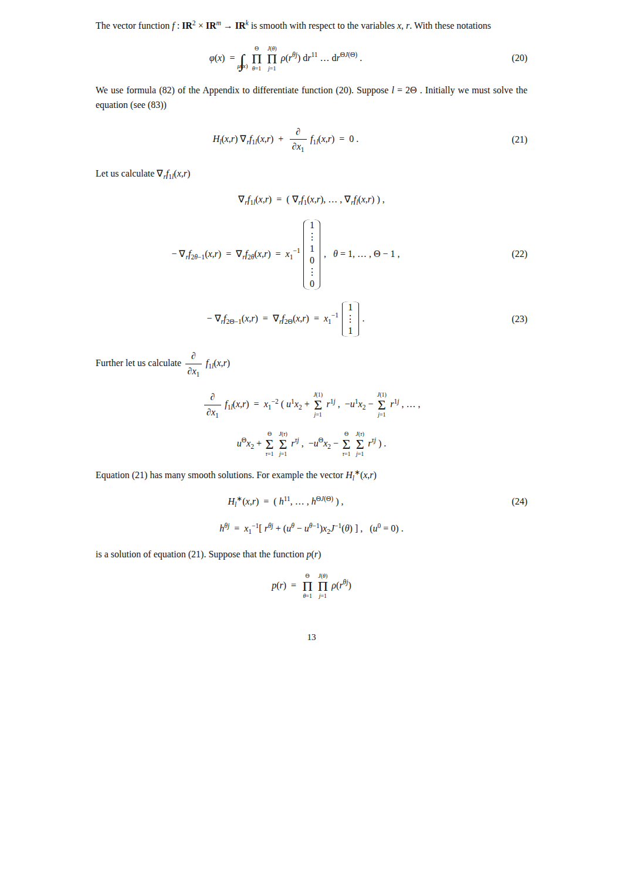The vector function f : IR2 × IRm → IRk is smooth with respect to the variables x, r. With these notations
φ(x) = ∫μ(x) ΘΠθ=1 J(θ) Πj=1 ρ(rθj) dr11 … drΘJ(Θ) .
(20)
We use formula (82) of the Appendix to differentiate function (20). Suppose l = 2Θ . Initially we must solve the equation (see (83))
Hl(x,r) ∇rf1l(x,r) + ∂∂x1 f1l(x,r) = 0 .
(21)
Let us calculate ∇rf1l(x,r)
∇rf1l(x,r) = ( ∇rf1(x,r), … , ∇rfl(x,r) ) ,
− ∇rf2θ−1(x,r) = ∇rf2θ(x,r) = x1−1 1⋮10⋮0 , θ = 1, … , Θ − 1 ,
(22)
− ∇rf2Θ−1(x,r) = ∇rf2Θ(x,r) = x1−1 1⋮1 .
(23)
Further let us calculate ∂∂x1 f1l(x,r)
∂∂x1 f1l(x,r) = x1−2 ( u1x2 + J(1) Σj=1 r1j , −u1x2 − J(1) Σj=1 r1j , … ,
uΘx2 + ΘΣτ=1 J(τ) Σj=1 rτj , −uΘx2 − ΘΣτ=1 J(τ) Σj=1 rτj ) .
Equation (21) has many smooth solutions. For example the vector Hl∗(x,r)
Hl∗(x,r) = ( h11, … , hΘJ(Θ) ) ,
(24)
hθj = x1−1[ rθj + (uθ − uθ−1)x2J−1(θ) ] , (u0 = 0) .
is a solution of equation (21). Suppose that the function p(r)
p(r) = ΘΠθ=1 J(θ) Πj=1 ρ(rθj)
13